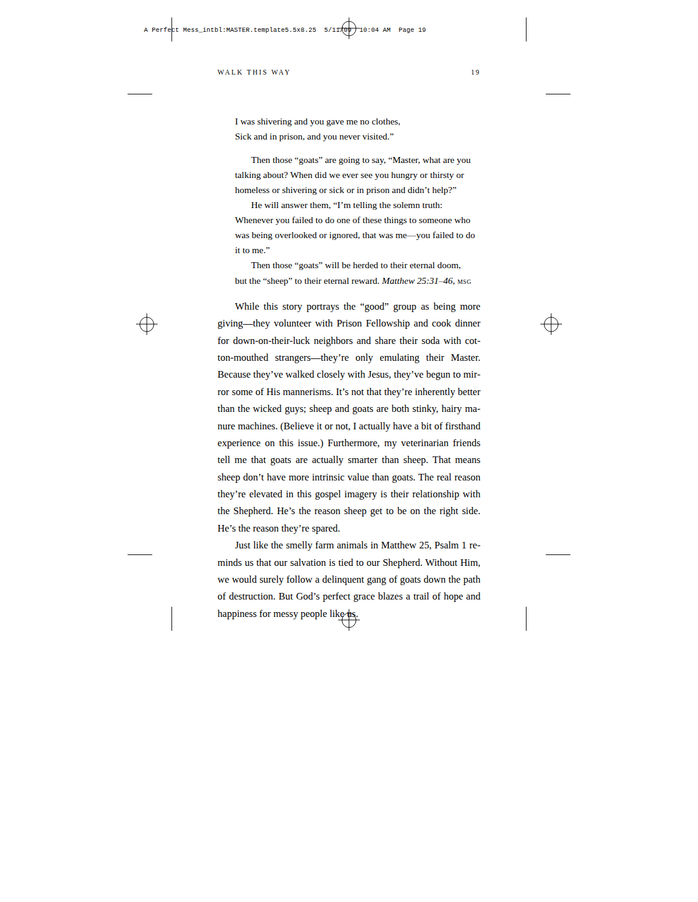A Perfect Mess_intbl:MASTER.template5.5x8.25 5/11/09 10:04 AM Page 19
Walk This Way 19
I was shivering and you gave me no clothes,
Sick and in prison, and you never visited.”
Then those “goats” are going to say, “Master, what are you talking about? When did we ever see you hungry or thirsty or homeless or shivering or sick or in prison and didn’t help?”
He will answer them, “I’m telling the solemn truth: Whenever you failed to do one of these things to someone who was being overlooked or ignored, that was me—you failed to do it to me.”
Then those “goats” will be herded to their eternal doom,
but the “sheep” to their eternal reward. Matthew 25:31–46, msg
While this story portrays the “good” group as being more giving—they volunteer with Prison Fellowship and cook dinner for down-on-their-luck neighbors and share their soda with cotton-mouthed strangers—they’re only emulating their Master. Because they’ve walked closely with Jesus, they’ve begun to mirror some of His mannerisms. It’s not that they’re inherently better than the wicked guys; sheep and goats are both stinky, hairy manure machines. (Believe it or not, I actually have a bit of firsthand experience on this issue.) Furthermore, my veterinarian friends tell me that goats are actually smarter than sheep. That means sheep don’t have more intrinsic value than goats. The real reason they’re elevated in this gospel imagery is their relationship with the Shepherd. He’s the reason sheep get to be on the right side. He’s the reason they’re spared.
Just like the smelly farm animals in Matthew 25, Psalm 1 reminds us that our salvation is tied to our Shepherd. Without Him, we would surely follow a delinquent gang of goats down the path of destruction. But God’s perfect grace blazes a trail of hope and happiness for messy people like us.